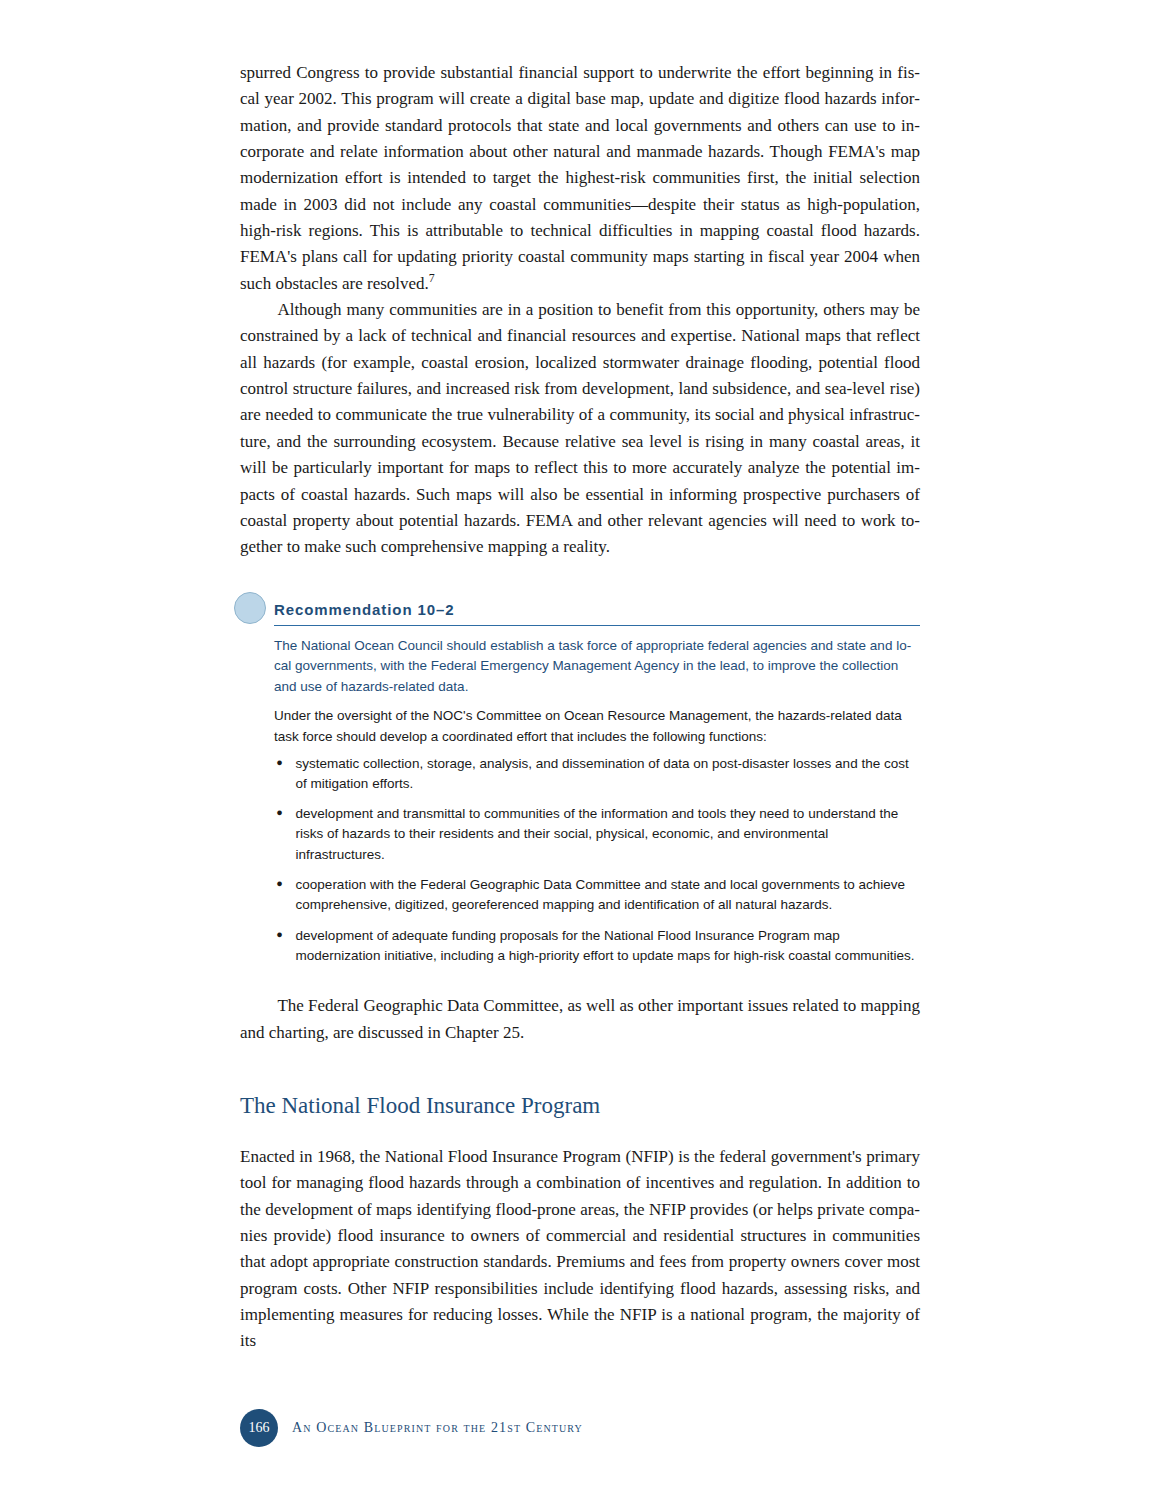spurred Congress to provide substantial financial support to underwrite the effort beginning in fiscal year 2002. This program will create a digital base map, update and digitize flood hazards information, and provide standard protocols that state and local governments and others can use to incorporate and relate information about other natural and manmade hazards. Though FEMA's map modernization effort is intended to target the highest-risk communities first, the initial selection made in 2003 did not include any coastal communities—despite their status as high-population, high-risk regions. This is attributable to technical difficulties in mapping coastal flood hazards. FEMA's plans call for updating priority coastal community maps starting in fiscal year 2004 when such obstacles are resolved.7
Although many communities are in a position to benefit from this opportunity, others may be constrained by a lack of technical and financial resources and expertise. National maps that reflect all hazards (for example, coastal erosion, localized stormwater drainage flooding, potential flood control structure failures, and increased risk from development, land subsidence, and sea-level rise) are needed to communicate the true vulnerability of a community, its social and physical infrastructure, and the surrounding ecosystem. Because relative sea level is rising in many coastal areas, it will be particularly important for maps to reflect this to more accurately analyze the potential impacts of coastal hazards. Such maps will also be essential in informing prospective purchasers of coastal property about potential hazards. FEMA and other relevant agencies will need to work together to make such comprehensive mapping a reality.
Recommendation 10–2
The National Ocean Council should establish a task force of appropriate federal agencies and state and local governments, with the Federal Emergency Management Agency in the lead, to improve the collection and use of hazards-related data.
Under the oversight of the NOC's Committee on Ocean Resource Management, the hazards-related data task force should develop a coordinated effort that includes the following functions:
systematic collection, storage, analysis, and dissemination of data on post-disaster losses and the cost of mitigation efforts.
development and transmittal to communities of the information and tools they need to understand the risks of hazards to their residents and their social, physical, economic, and environmental infrastructures.
cooperation with the Federal Geographic Data Committee and state and local governments to achieve comprehensive, digitized, georeferenced mapping and identification of all natural hazards.
development of adequate funding proposals for the National Flood Insurance Program map modernization initiative, including a high-priority effort to update maps for high-risk coastal communities.
The Federal Geographic Data Committee, as well as other important issues related to mapping and charting, are discussed in Chapter 25.
The National Flood Insurance Program
Enacted in 1968, the National Flood Insurance Program (NFIP) is the federal government's primary tool for managing flood hazards through a combination of incentives and regulation. In addition to the development of maps identifying flood-prone areas, the NFIP provides (or helps private companies provide) flood insurance to owners of commercial and residential structures in communities that adopt appropriate construction standards. Premiums and fees from property owners cover most program costs. Other NFIP responsibilities include identifying flood hazards, assessing risks, and implementing measures for reducing losses. While the NFIP is a national program, the majority of its
166
An Ocean Blueprint for the 21st Century